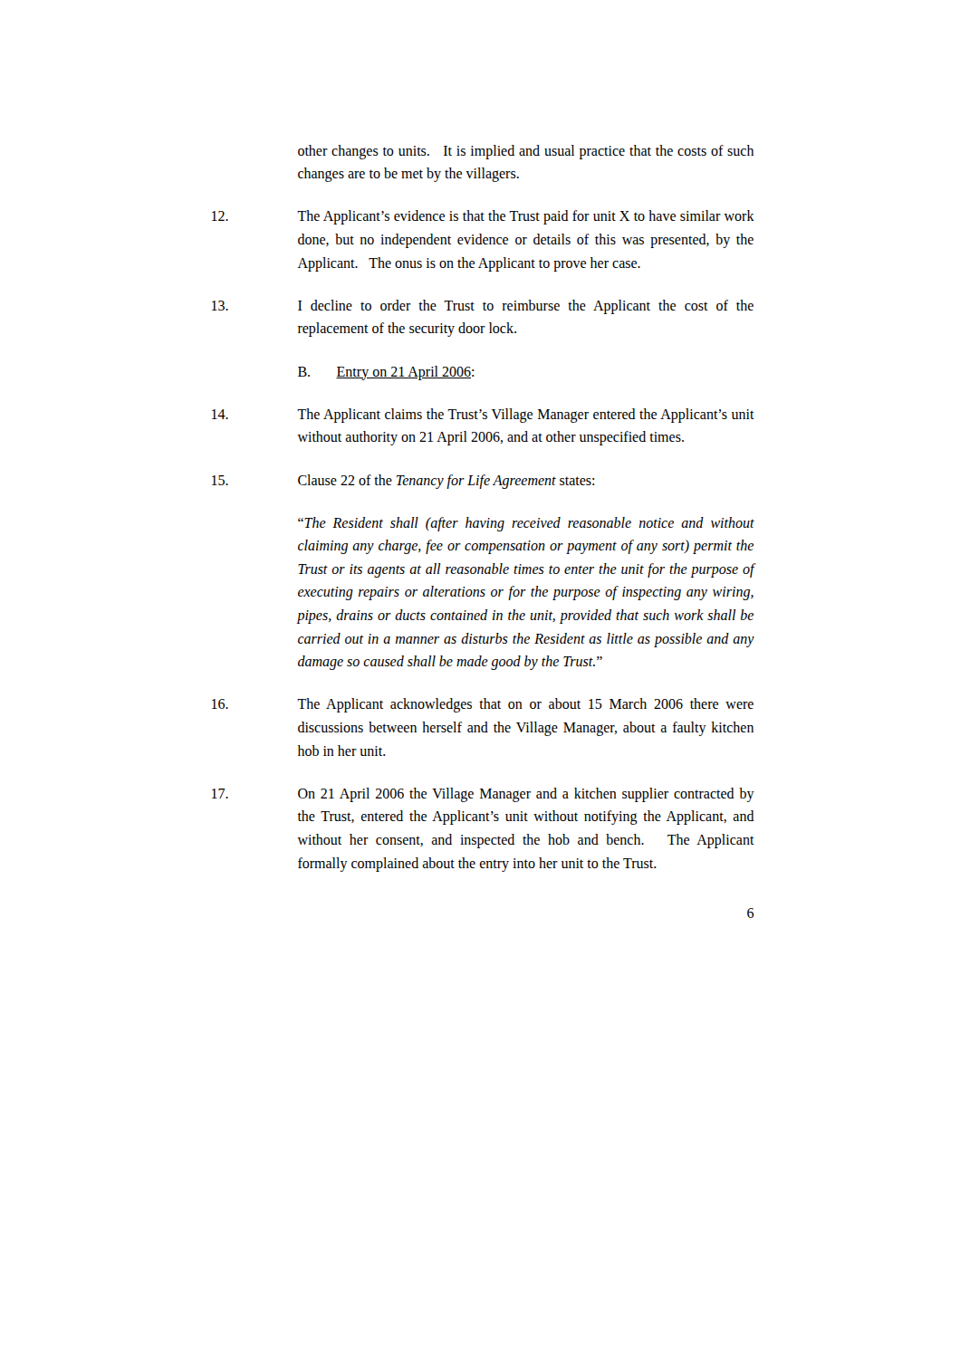other changes to units. It is implied and usual practice that the costs of such changes are to be met by the villagers.
12.
The Applicant’s evidence is that the Trust paid for unit X to have similar work done, but no independent evidence or details of this was presented, by the Applicant. The onus is on the Applicant to prove her case.
13.
I decline to order the Trust to reimburse the Applicant the cost of the replacement of the security door lock.
B. Entry on 21 April 2006:
14.
The Applicant claims the Trust’s Village Manager entered the Applicant’s unit without authority on 21 April 2006, and at other unspecified times.
15.
Clause 22 of the Tenancy for Life Agreement states:
“The Resident shall (after having received reasonable notice and without claiming any charge, fee or compensation or payment of any sort) permit the Trust or its agents at all reasonable times to enter the unit for the purpose of executing repairs or alterations or for the purpose of inspecting any wiring, pipes, drains or ducts contained in the unit, provided that such work shall be carried out in a manner as disturbs the Resident as little as possible and any damage so caused shall be made good by the Trust.”
16.
The Applicant acknowledges that on or about 15 March 2006 there were discussions between herself and the Village Manager, about a faulty kitchen hob in her unit.
17.
On 21 April 2006 the Village Manager and a kitchen supplier contracted by the Trust, entered the Applicant’s unit without notifying the Applicant, and without her consent, and inspected the hob and bench. The Applicant formally complained about the entry into her unit to the Trust.
6